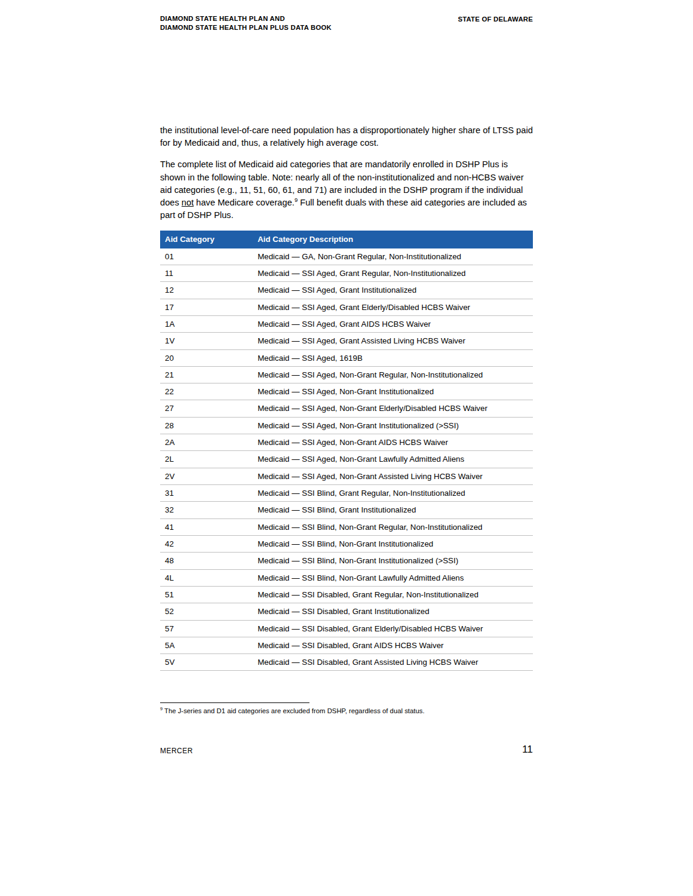Diamond State Health Plan and
Diamond State Health Plan Plus Data Book
State of Delaware
the institutional level-of-care need population has a disproportionately higher share of LTSS paid for by Medicaid and, thus, a relatively high average cost.
The complete list of Medicaid aid categories that are mandatorily enrolled in DSHP Plus is shown in the following table. Note: nearly all of the non-institutionalized and non-HCBS waiver aid categories (e.g., 11, 51, 60, 61, and 71) are included in the DSHP program if the individual does not have Medicare coverage.9 Full benefit duals with these aid categories are included as part of DSHP Plus.
| Aid Category | Aid Category Description |
| --- | --- |
| 01 | Medicaid — GA, Non-Grant Regular, Non-Institutionalized |
| 11 | Medicaid — SSI Aged, Grant Regular, Non-Institutionalized |
| 12 | Medicaid — SSI Aged, Grant Institutionalized |
| 17 | Medicaid — SSI Aged, Grant Elderly/Disabled HCBS Waiver |
| 1A | Medicaid — SSI Aged, Grant AIDS HCBS Waiver |
| 1V | Medicaid — SSI Aged, Grant Assisted Living HCBS Waiver |
| 20 | Medicaid — SSI Aged, 1619B |
| 21 | Medicaid — SSI Aged, Non-Grant Regular, Non-Institutionalized |
| 22 | Medicaid — SSI Aged, Non-Grant Institutionalized |
| 27 | Medicaid — SSI Aged, Non-Grant Elderly/Disabled HCBS Waiver |
| 28 | Medicaid — SSI Aged, Non-Grant Institutionalized (>SSI) |
| 2A | Medicaid — SSI Aged, Non-Grant AIDS HCBS Waiver |
| 2L | Medicaid — SSI Aged, Non-Grant Lawfully Admitted Aliens |
| 2V | Medicaid — SSI Aged, Non-Grant Assisted Living HCBS Waiver |
| 31 | Medicaid — SSI Blind, Grant Regular, Non-Institutionalized |
| 32 | Medicaid — SSI Blind, Grant Institutionalized |
| 41 | Medicaid — SSI Blind, Non-Grant Regular, Non-Institutionalized |
| 42 | Medicaid — SSI Blind, Non-Grant Institutionalized |
| 48 | Medicaid — SSI Blind, Non-Grant Institutionalized (>SSI) |
| 4L | Medicaid — SSI Blind, Non-Grant Lawfully Admitted Aliens |
| 51 | Medicaid — SSI Disabled, Grant Regular, Non-Institutionalized |
| 52 | Medicaid — SSI Disabled, Grant Institutionalized |
| 57 | Medicaid — SSI Disabled, Grant Elderly/Disabled HCBS Waiver |
| 5A | Medicaid — SSI Disabled, Grant AIDS HCBS Waiver |
| 5V | Medicaid — SSI Disabled, Grant Assisted Living HCBS Waiver |
9 The J-series and D1 aid categories are excluded from DSHP, regardless of dual status.
MERCER
11